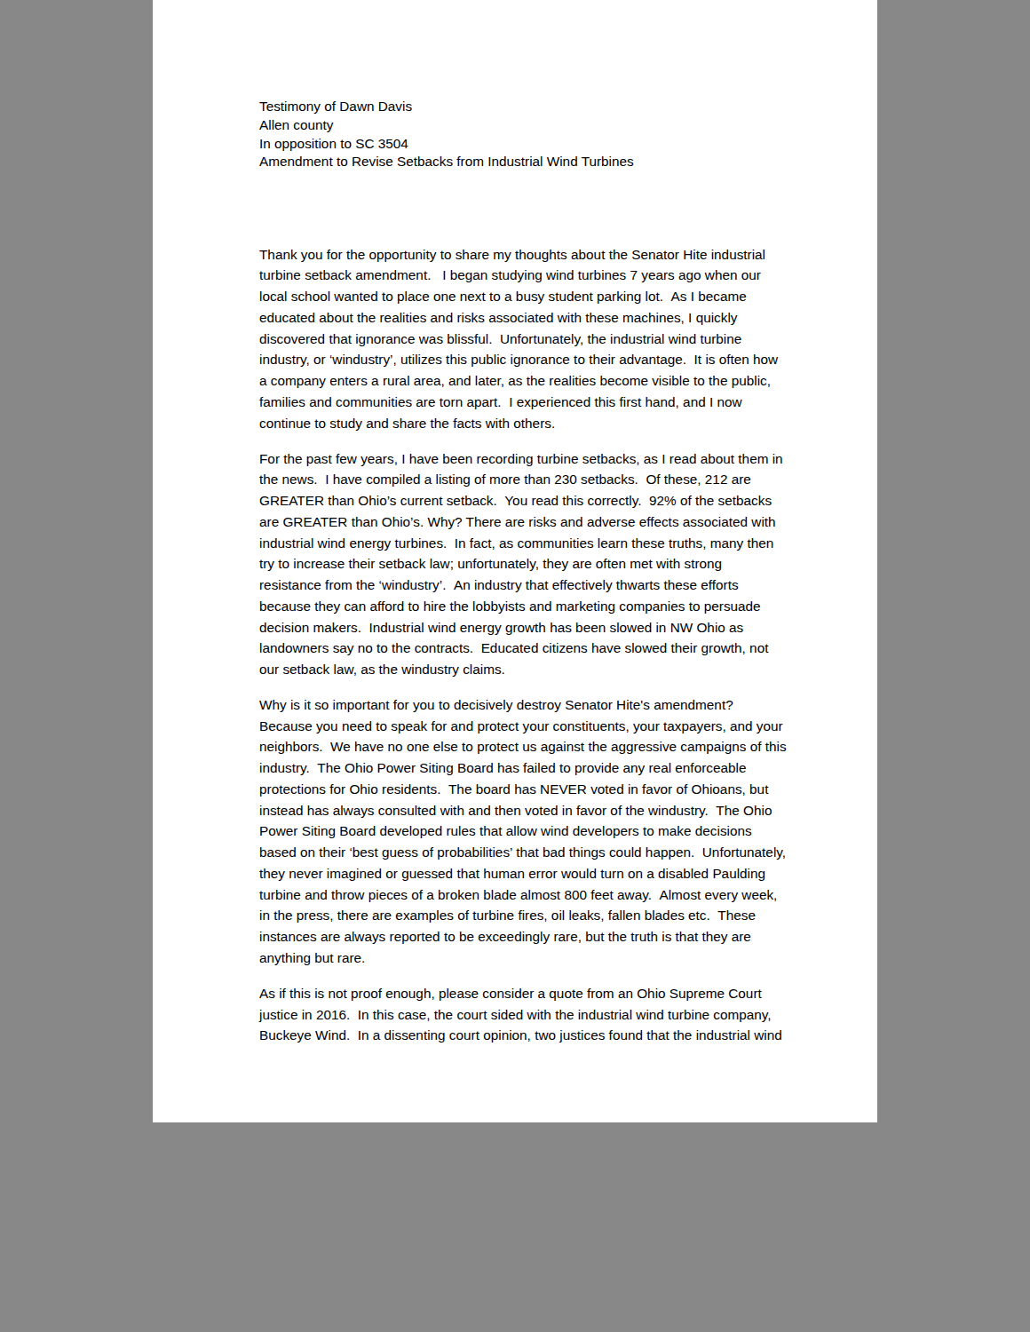Testimony of Dawn Davis
Allen county
In opposition to SC 3504
Amendment to Revise Setbacks from Industrial Wind Turbines
Thank you for the opportunity to share my thoughts about the Senator Hite industrial turbine setback amendment. I began studying wind turbines 7 years ago when our local school wanted to place one next to a busy student parking lot. As I became educated about the realities and risks associated with these machines, I quickly discovered that ignorance was blissful. Unfortunately, the industrial wind turbine industry, or ‘windustry’, utilizes this public ignorance to their advantage. It is often how a company enters a rural area, and later, as the realities become visible to the public, families and communities are torn apart. I experienced this first hand, and I now continue to study and share the facts with others.
For the past few years, I have been recording turbine setbacks, as I read about them in the news. I have compiled a listing of more than 230 setbacks. Of these, 212 are GREATER than Ohio’s current setback. You read this correctly. 92% of the setbacks are GREATER than Ohio’s. Why? There are risks and adverse effects associated with industrial wind energy turbines. In fact, as communities learn these truths, many then try to increase their setback law; unfortunately, they are often met with strong resistance from the ‘windustry’. An industry that effectively thwarts these efforts because they can afford to hire the lobbyists and marketing companies to persuade decision makers. Industrial wind energy growth has been slowed in NW Ohio as landowners say no to the contracts. Educated citizens have slowed their growth, not our setback law, as the windustry claims.
Why is it so important for you to decisively destroy Senator Hite's amendment? Because you need to speak for and protect your constituents, your taxpayers, and your neighbors. We have no one else to protect us against the aggressive campaigns of this industry. The Ohio Power Siting Board has failed to provide any real enforceable protections for Ohio residents. The board has NEVER voted in favor of Ohioans, but instead has always consulted with and then voted in favor of the windustry. The Ohio Power Siting Board developed rules that allow wind developers to make decisions based on their ‘best guess of probabilities’ that bad things could happen. Unfortunately, they never imagined or guessed that human error would turn on a disabled Paulding turbine and throw pieces of a broken blade almost 800 feet away. Almost every week, in the press, there are examples of turbine fires, oil leaks, fallen blades etc. These instances are always reported to be exceedingly rare, but the truth is that they are anything but rare.
As if this is not proof enough, please consider a quote from an Ohio Supreme Court justice in 2016. In this case, the court sided with the industrial wind turbine company, Buckeye Wind. In a dissenting court opinion, two justices found that the industrial wind